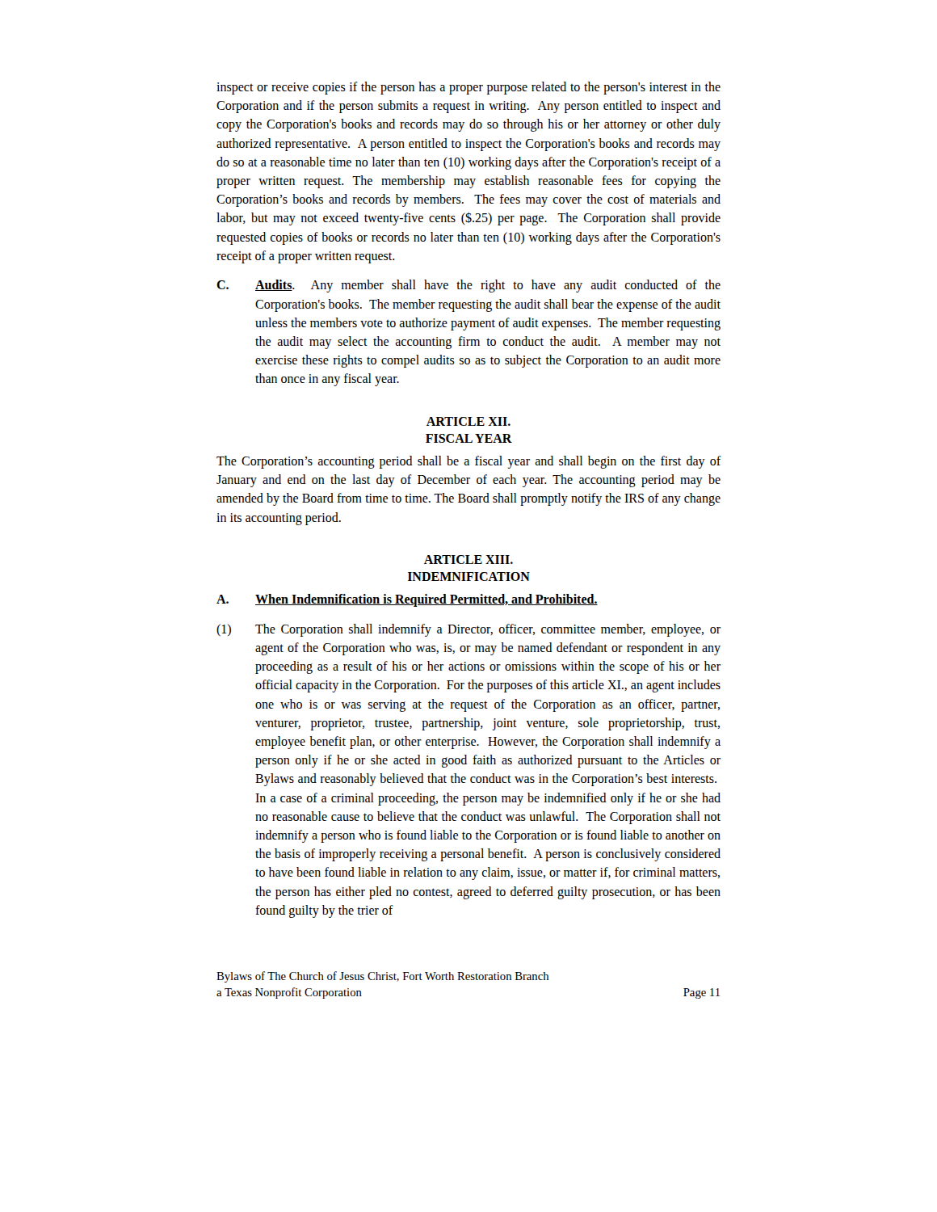inspect or receive copies if the person has a proper purpose related to the person's interest in the Corporation and if the person submits a request in writing. Any person entitled to inspect and copy the Corporation's books and records may do so through his or her attorney or other duly authorized representative. A person entitled to inspect the Corporation's books and records may do so at a reasonable time no later than ten (10) working days after the Corporation's receipt of a proper written request. The membership may establish reasonable fees for copying the Corporation’s books and records by members. The fees may cover the cost of materials and labor, but may not exceed twenty-five cents ($.25) per page. The Corporation shall provide requested copies of books or records no later than ten (10) working days after the Corporation's receipt of a proper written request.
C.
Audits. Any member shall have the right to have any audit conducted of the Corporation's books. The member requesting the audit shall bear the expense of the audit unless the members vote to authorize payment of audit expenses. The member requesting the audit may select the accounting firm to conduct the audit. A member may not exercise these rights to compel audits so as to subject the Corporation to an audit more than once in any fiscal year.
ARTICLE XII. FISCAL YEAR
The Corporation’s accounting period shall be a fiscal year and shall begin on the first day of January and end on the last day of December of each year. The accounting period may be amended by the Board from time to time. The Board shall promptly notify the IRS of any change in its accounting period.
ARTICLE XIII. INDEMNIFICATION
A.
When Indemnification is Required Permitted, and Prohibited.
(1)
The Corporation shall indemnify a Director, officer, committee member, employee, or agent of the Corporation who was, is, or may be named defendant or respondent in any proceeding as a result of his or her actions or omissions within the scope of his or her official capacity in the Corporation. For the purposes of this article XI., an agent includes one who is or was serving at the request of the Corporation as an officer, partner, venturer, proprietor, trustee, partnership, joint venture, sole proprietorship, trust, employee benefit plan, or other enterprise. However, the Corporation shall indemnify a person only if he or she acted in good faith as authorized pursuant to the Articles or Bylaws and reasonably believed that the conduct was in the Corporation’s best interests. In a case of a criminal proceeding, the person may be indemnified only if he or she had no reasonable cause to believe that the conduct was unlawful. The Corporation shall not indemnify a person who is found liable to the Corporation or is found liable to another on the basis of improperly receiving a personal benefit. A person is conclusively considered to have been found liable in relation to any claim, issue, or matter if, for criminal matters, the person has either pled no contest, agreed to deferred guilty prosecution, or has been found guilty by the trier of
Bylaws of The Church of Jesus Christ, Fort Worth Restoration Branch
a Texas Nonprofit Corporation
Page 11